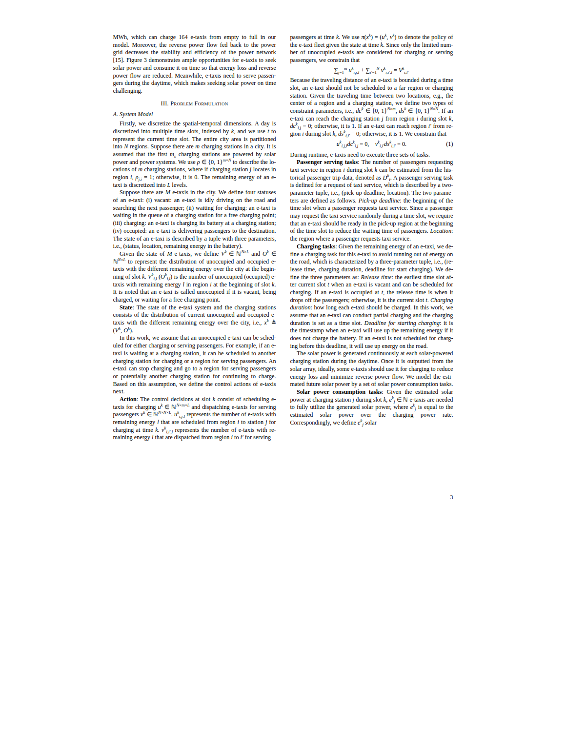MWh, which can charge 164 e-taxis from empty to full in our model. Moreover, the reverse power flow fed back to the power grid decreases the stability and efficiency of the power network [15]. Figure 3 demonstrates ample opportunities for e-taxis to seek solar power and consume it on time so that energy loss and reverse power flow are reduced. Meanwhile, e-taxis need to serve passengers during the daytime, which makes seeking solar power on time challenging.
III. Problem Formulation
A. System Model
Firstly, we discretize the spatial-temporal dimensions. A day is discretized into multiple time slots, indexed by k, and we use t to represent the current time slot. The entire city area is partitioned into N regions. Suppose there are m charging stations in a city. It is assumed that the first ms charging stations are powered by solar power and power systems. We use ρ ∈ {0, 1}m×N to describe the locations of m charging stations, where if charging station j locates in region i, ρj,i = 1; otherwise, it is 0. The remaining energy of an e-taxi is discretized into L levels.
Suppose there are M e-taxis in the city. We define four statuses of an e-taxi: (i) vacant: an e-taxi is idly driving on the road and searching the next passenger; (ii) waiting for charging: an e-taxi is waiting in the queue of a charging station for a free charging point; (iii) charging: an e-taxi is charging its battery at a charging station; (iv) occupied: an e-taxi is delivering passengers to the destination. The state of an e-taxi is described by a tuple with three parameters, i.e., (status, location, remaining energy in the battery).
Given the state of M e-taxis, we define Vk ∈ ℕN×L and Ok ∈ ℕN×L to represent the distribution of unoccupied and occupied e-taxis with the different remaining energy over the city at the beginning of slot k. Vki,l (Oki,l) is the number of unoccupied (occupied) e-taxis with remaining energy l in region i at the beginning of slot k. It is noted that an e-taxi is called unoccupied if it is vacant, being charged, or waiting for a free charging point.
State: The state of the e-taxi system and the charging stations consists of the distribution of current unoccupied and occupied e-taxis with the different remaining energy over the city, i.e., xk ≜ (Vk, Ok).
In this work, we assume that an unoccupied e-taxi can be scheduled for either charging or serving passengers. For example, if an e-taxi is waiting at a charging station, it can be scheduled to another charging station for charging or a region for serving passengers. An e-taxi can stop charging and go to a region for serving passengers or potentially another charging station for continuing to charge. Based on this assumption, we define the control actions of e-taxis next.
Action: The control decisions at slot k consist of scheduling e-taxis for charging uk ∈ ℕN×m×L and dispatching e-taxis for serving passengers vk ∈ ℕN×N×L. uki,j,l represents the number of e-taxis with remaining energy l that are scheduled from region i to station j for charging at time k. vki,i′,l represents the number of e-taxis with remaining energy l that are dispatched from region i to i′ for serving
passengers at time k. We use π(xk) = (uk, vk) to denote the policy of the e-taxi fleet given the state at time k. Since only the limited number of unoccupied e-taxis are considered for charging or serving passengers, we constrain that
∑j=1m uki,j,l + ∑i′=1N vki,i′,l = Vki,l.
Because the traveling distance of an e-taxi is bounded during a time slot, an e-taxi should not be scheduled to a far region or charging station. Given the traveling time between two locations, e.g., the center of a region and a charging station, we define two types of constraint parameters, i.e., dck ∈ {0, 1}N×m, dsk ∈ {0, 1}N×N. If an e-taxi can reach the charging station j from region i during slot k, dcki,j = 0; otherwise, it is 1. If an e-taxi can reach region i′ from region i during slot k, dski,i′ = 0; otherwise, it is 1. We constrain that
uki,j,ldcki,j = 0, vki,i′dski,i′ = 0.(1)
During runtime, e-taxis need to execute three sets of tasks.
Passenger serving tasks: The number of passengers requesting taxi service in region i during slot k can be estimated from the historical passenger trip data, denoted as Dki. A passenger serving task is defined for a request of taxi service, which is described by a two-parameter tuple, i.e., (pick-up deadline, location). The two parameters are defined as follows. Pick-up deadline: the beginning of the time slot when a passenger requests taxi service. Since a passenger may request the taxi service randomly during a time slot, we require that an e-taxi should be ready in the pick-up region at the beginning of the time slot to reduce the waiting time of passengers. Location: the region where a passenger requests taxi service.
Charging tasks: Given the remaining energy of an e-taxi, we define a charging task for this e-taxi to avoid running out of energy on the road, which is characterized by a three-parameter tuple, i.e., (release time, charging duration, deadline for start charging). We define the three parameters as: Release time: the earliest time slot after current slot t when an e-taxi is vacant and can be scheduled for charging. If an e-taxi is occupied at t, the release time is when it drops off the passengers; otherwise, it is the current slot t. Charging duration: how long each e-taxi should be charged. In this work, we assume that an e-taxi can conduct partial charging and the charging duration is set as a time slot. Deadline for starting charging: it is the timestamp when an e-taxi will use up the remaining energy if it does not charge the battery. If an e-taxi is not scheduled for charging before this deadline, it will use up energy on the road.
The solar power is generated continuously at each solar-powered charging station during the daytime. Once it is outputted from the solar array, ideally, some e-taxis should use it for charging to reduce energy loss and minimize reverse power flow. We model the estimated future solar power by a set of solar power consumption tasks.
Solar power consumption tasks: Given the estimated solar power at charging station j during slot k, ekj ∈ ℕ e-taxis are needed to fully utilize the generated solar power, where ekj is equal to the estimated solar power over the charging power rate. Correspondingly, we define ekj solar
3